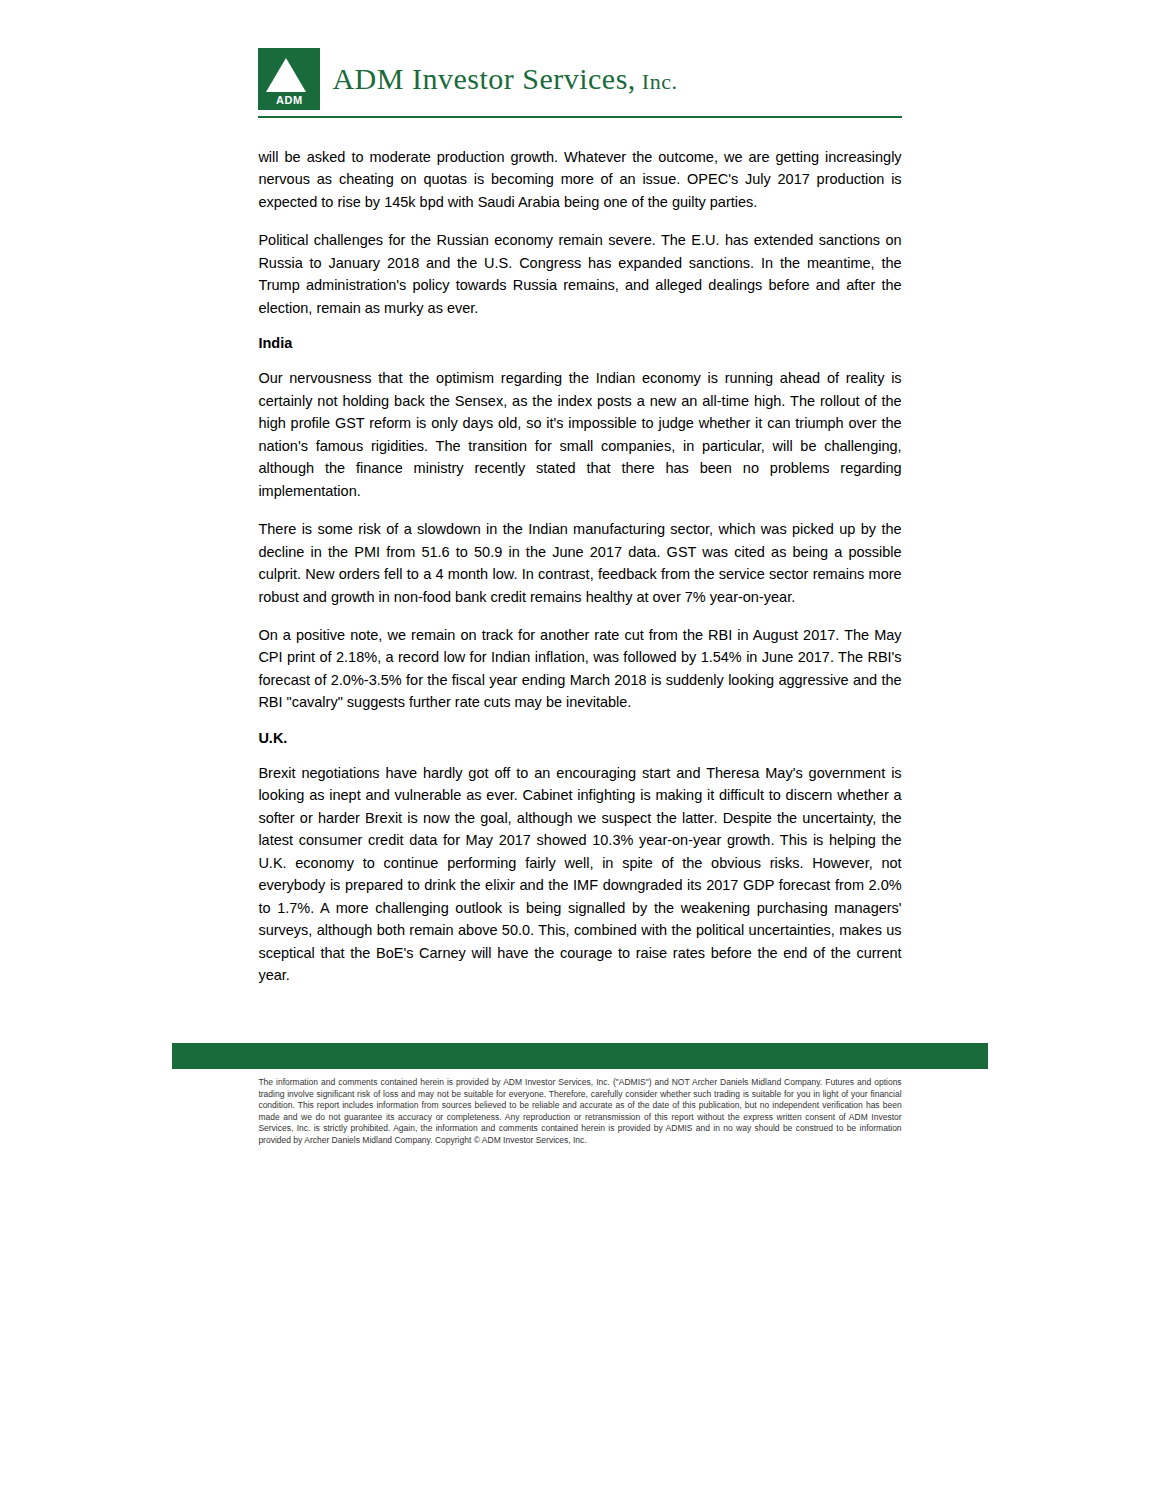ADM Investor Services, Inc.
will be asked to moderate production growth. Whatever the outcome, we are getting increasingly nervous as cheating on quotas is becoming more of an issue. OPEC's July 2017 production is expected to rise by 145k bpd with Saudi Arabia being one of the guilty parties.
Political challenges for the Russian economy remain severe. The E.U. has extended sanctions on Russia to January 2018 and the U.S. Congress has expanded sanctions. In the meantime, the Trump administration's policy towards Russia remains, and alleged dealings before and after the election, remain as murky as ever.
India
Our nervousness that the optimism regarding the Indian economy is running ahead of reality is certainly not holding back the Sensex, as the index posts a new an all-time high. The rollout of the high profile GST reform is only days old, so it's impossible to judge whether it can triumph over the nation's famous rigidities. The transition for small companies, in particular, will be challenging, although the finance ministry recently stated that there has been no problems regarding implementation.
There is some risk of a slowdown in the Indian manufacturing sector, which was picked up by the decline in the PMI from 51.6 to 50.9 in the June 2017 data. GST was cited as being a possible culprit. New orders fell to a 4 month low. In contrast, feedback from the service sector remains more robust and growth in non-food bank credit remains healthy at over 7% year-on-year.
On a positive note, we remain on track for another rate cut from the RBI in August 2017. The May CPI print of 2.18%, a record low for Indian inflation, was followed by 1.54% in June 2017. The RBI's forecast of 2.0%-3.5% for the fiscal year ending March 2018 is suddenly looking aggressive and the RBI "cavalry" suggests further rate cuts may be inevitable.
U.K.
Brexit negotiations have hardly got off to an encouraging start and Theresa May's government is looking as inept and vulnerable as ever. Cabinet infighting is making it difficult to discern whether a softer or harder Brexit is now the goal, although we suspect the latter. Despite the uncertainty, the latest consumer credit data for May 2017 showed 10.3% year-on-year growth. This is helping the U.K. economy to continue performing fairly well, in spite of the obvious risks. However, not everybody is prepared to drink the elixir and the IMF downgraded its 2017 GDP forecast from 2.0% to 1.7%. A more challenging outlook is being signalled by the weakening purchasing managers' surveys, although both remain above 50.0. This, combined with the political uncertainties, makes us sceptical that the BoE's Carney will have the courage to raise rates before the end of the current year.
The information and comments contained herein is provided by ADM Investor Services, Inc. ("ADMIS") and NOT Archer Daniels Midland Company. Futures and options trading involve significant risk of loss and may not be suitable for everyone. Therefore, carefully consider whether such trading is suitable for you in light of your financial condition. This report includes information from sources believed to be reliable and accurate as of the date of this publication, but no independent verification has been made and we do not guarantee its accuracy or completeness. Any reproduction or retransmission of this report without the express written consent of ADM Investor Services, Inc. is strictly prohibited. Again, the information and comments contained herein is provided by ADMIS and in no way should be construed to be information provided by Archer Daniels Midland Company. Copyright © ADM Investor Services, Inc.